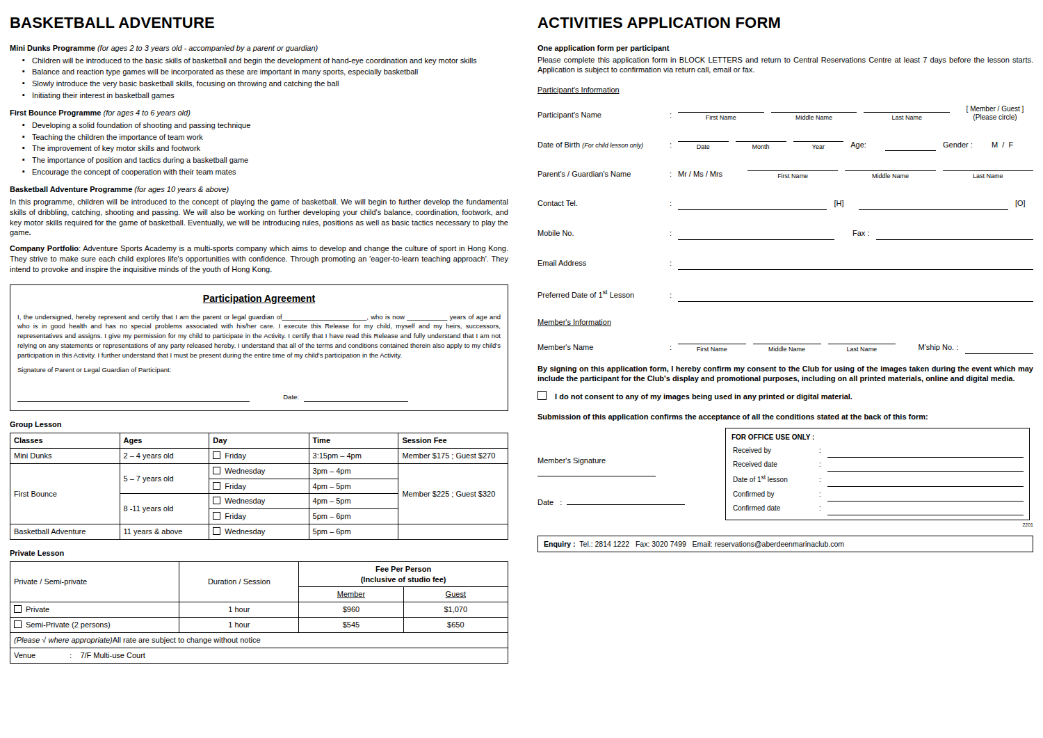BASKETBALL ADVENTURE
Mini Dunks Programme (for ages 2 to 3 years old - accompanied by a parent or guardian)
Children will be introduced to the basic skills of basketball and begin the development of hand-eye coordination and key motor skills
Balance and reaction type games will be incorporated as these are important in many sports, especially basketball
Slowly introduce the very basic basketball skills, focusing on throwing and catching the ball
Initiating their interest in basketball games
First Bounce Programme (for ages 4 to 6 years old)
Developing a solid foundation of shooting and passing technique
Teaching the children the importance of team work
The improvement of key motor skills and footwork
The importance of position and tactics during a basketball game
Encourage the concept of cooperation with their team mates
Basketball Adventure Programme (for ages 10 years & above)
In this programme, children will be introduced to the concept of playing the game of basketball. We will begin to further develop the fundamental skills of dribbling, catching, shooting and passing. We will also be working on further developing your child's balance, coordination, footwork, and key motor skills required for the game of basketball. Eventually, we will be introducing rules, positions as well as basic tactics necessary to play the game.
Company Portfolio: Adventure Sports Academy is a multi-sports company which aims to develop and change the culture of sport in Hong Kong. They strive to make sure each child explores life's opportunities with confidence. Through promoting an 'eager-to-learn teaching approach'. They intend to provoke and inspire the inquisitive minds of the youth of Hong Kong.
Participation Agreement
I, the undersigned, hereby represent and certify that I am the parent or legal guardian of_______________________, who is now ___________ years of age and who is in good health and has no special problems associated with his/her care. I execute this Release for my child, myself and my heirs, successors, representatives and assigns. I give my permission for my child to participate in the Activity. I certify that I have read this Release and fully understand that I am not relying on any statements or representations of any party released hereby. I understand that all of the terms and conditions contained therein also apply to my child's participation in this Activity. I further understand that I must be present during the entire time of my child's participation in the Activity.
Signature of Parent or Legal Guardian of Participant:
Date:
Group Lesson
| Classes | Ages | Day | Time | Session Fee |
| --- | --- | --- | --- | --- |
| Mini Dunks | 2 – 4 years old | Friday | 3:15pm – 4pm | Member $175 ; Guest $270 |
| First Bounce | 5 – 7 years old | Wednesday | 3pm – 4pm | Member $225 ; Guest $320 |
| Friday | 4pm – 5pm |
| 8 -11 years old | Wednesday | 4pm – 5pm |
| Friday | 5pm – 6pm |
| Basketball Adventure | 11 years & above | Wednesday | 5pm – 6pm | |
Private Lesson
| Private / Semi-private | Duration / Session | Fee Per Person (Inclusive of studio fee) |
| Member | Guest |
| Private | 1 hour | $960 | $1,070 |
| Semi-Private (2 persons) | 1 hour | $545 | $650 |
| (Please √ where appropriate) All rate are subject to change without notice |
| Venue : 7/F Multi-use Court |
ACTIVITIES APPLICATION FORM
One application form per participant
Please complete this application form in BLOCK LETTERS and return to Central Reservations Centre at least 7 days before the lesson starts. Application is subject to confirmation via return call, email or fax.
Participant's Information
Participant's Name
:
First Name
Middle Name
Last Name
[ Member / Guest ]
(Please circle)
Date of Birth (For child lesson only)
:
Date
Month
Year
Age:
Gender :
M / F
Parent's / Guardian's Name
:
Mr / Ms / Mrs
First Name
Middle Name
Last Name
Contact Tel.
:
[H]
[O]
Mobile No.
:
Fax :
Email Address
:
Preferred Date of 1st Lesson
:
Member's Information
Member's Name
:
First Name
Middle Name
Last Name
M'ship No. :
By signing on this application form, I hereby confirm my consent to the Club for using of the images taken during the event which may include the participant for the Club's display and promotional purposes, including on all printed materials, online and digital media.
I do not consent to any of my images being used in any printed or digital material.
Submission of this application confirms the acceptance of all the conditions stated at the back of this form:
Member's Signature
Date :
FOR OFFICE USE ONLY :
| Received by | : | |
| Received date | : | |
| Date of 1 st lesson | : | |
| Confirmed by | : | |
| Confirmed date | : | |
2201
Enquiry : Tel.: 2814 1222 Fax: 3020 7499 Email: reservations@aberdeenmarinaclub.com